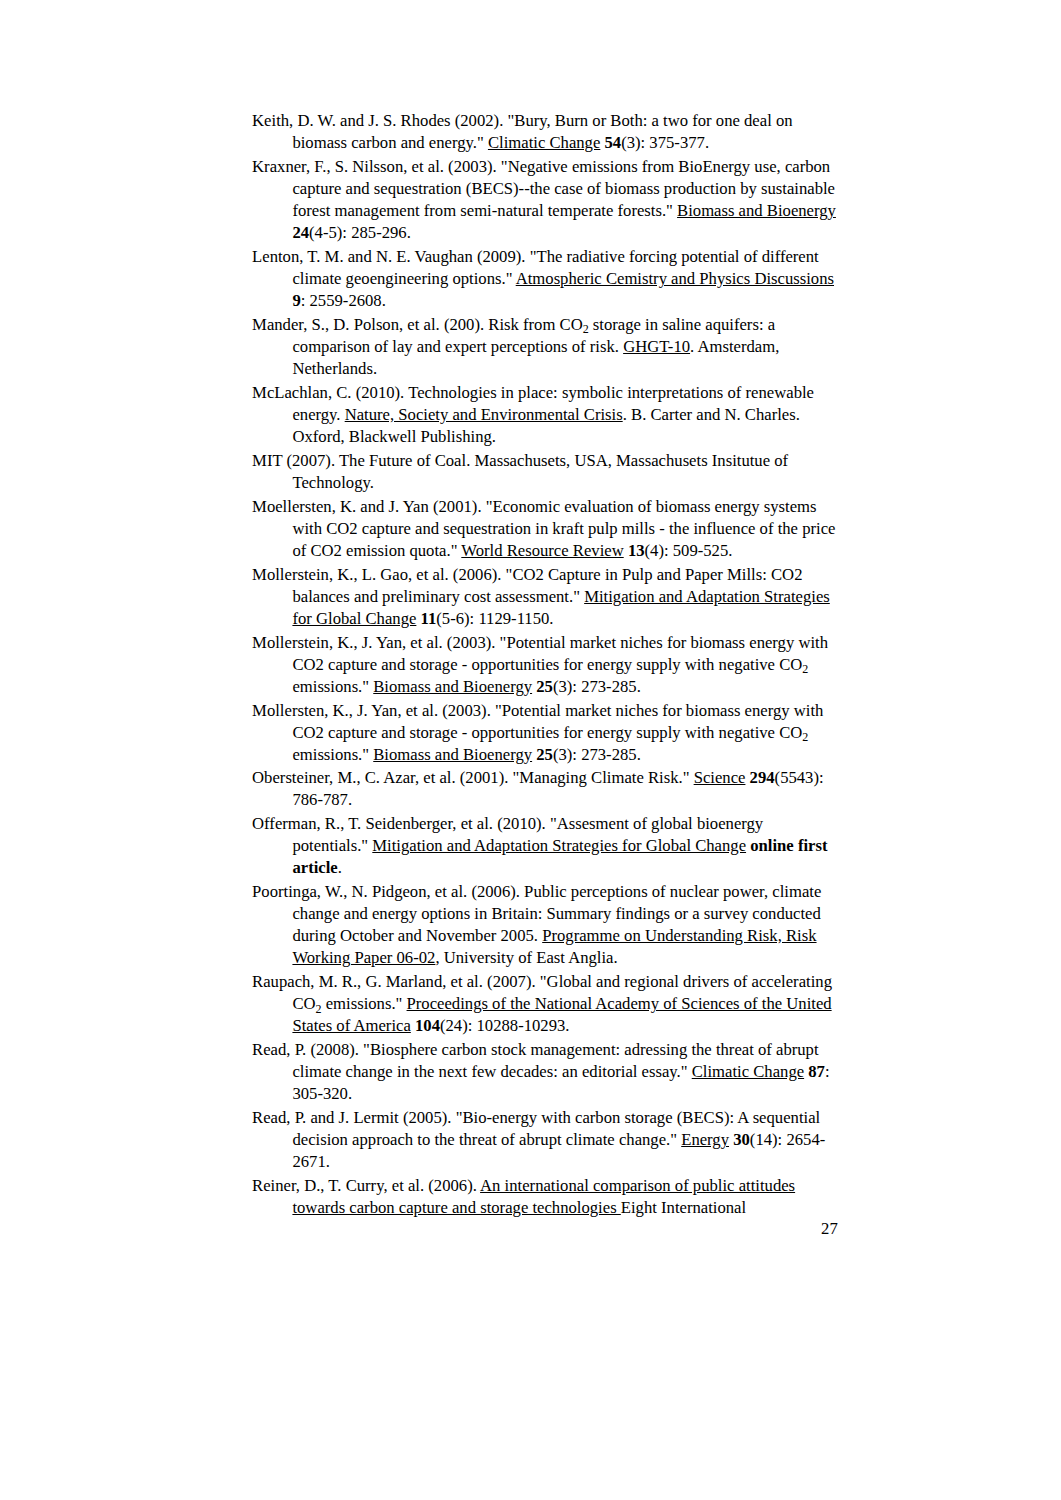Keith, D. W. and J. S. Rhodes (2002). "Bury, Burn or Both: a two for one deal on biomass carbon and energy." Climatic Change 54(3): 375-377.
Kraxner, F., S. Nilsson, et al. (2003). "Negative emissions from BioEnergy use, carbon capture and sequestration (BECS)--the case of biomass production by sustainable forest management from semi-natural temperate forests." Biomass and Bioenergy 24(4-5): 285-296.
Lenton, T. M. and N. E. Vaughan (2009). "The radiative forcing potential of different climate geoengineering options." Atmospheric Cemistry and Physics Discussions 9: 2559-2608.
Mander, S., D. Polson, et al. (200). Risk from CO2 storage in saline aquifers: a comparison of lay and expert perceptions of risk. GHGT-10. Amsterdam, Netherlands.
McLachlan, C. (2010). Technologies in place: symbolic interpretations of renewable energy. Nature, Society and Environmental Crisis. B. Carter and N. Charles. Oxford, Blackwell Publishing.
MIT (2007). The Future of Coal. Massachusets, USA, Massachusets Insitutue of Technology.
Moellersten, K. and J. Yan (2001). "Economic evaluation of biomass energy systems with CO2 capture and sequestration in kraft pulp mills - the influence of the price of CO2 emission quota." World Resource Review 13(4): 509-525.
Mollerstein, K., L. Gao, et al. (2006). "CO2 Capture in Pulp and Paper Mills: CO2 balances and preliminary cost assessment." Mitigation and Adaptation Strategies for Global Change 11(5-6): 1129-1150.
Mollerstein, K., J. Yan, et al. (2003). "Potential market niches for biomass energy with CO2 capture and storage - opportunities for energy supply with negative CO2 emissions." Biomass and Bioenergy 25(3): 273-285.
Mollersten, K., J. Yan, et al. (2003). "Potential market niches for biomass energy with CO2 capture and storage - opportunities for energy supply with negative CO2 emissions." Biomass and Bioenergy 25(3): 273-285.
Obersteiner, M., C. Azar, et al. (2001). "Managing Climate Risk." Science 294(5543): 786-787.
Offerman, R., T. Seidenberger, et al. (2010). "Assesment of global bioenergy potentials." Mitigation and Adaptation Strategies for Global Change online first article.
Poortinga, W., N. Pidgeon, et al. (2006). Public perceptions of nuclear power, climate change and energy options in Britain: Summary findings or a survey conducted during October and November 2005. Programme on Understanding Risk, Risk Working Paper 06-02, University of East Anglia.
Raupach, M. R., G. Marland, et al. (2007). "Global and regional drivers of accelerating CO2 emissions." Proceedings of the National Academy of Sciences of the United States of America 104(24): 10288-10293.
Read, P. (2008). "Biosphere carbon stock management: adressing the threat of abrupt climate change in the next few decades: an editorial essay." Climatic Change 87: 305-320.
Read, P. and J. Lermit (2005). "Bio-energy with carbon storage (BECS): A sequential decision approach to the threat of abrupt climate change." Energy 30(14): 2654-2671.
Reiner, D., T. Curry, et al. (2006). An international comparison of public attitudes towards carbon capture and storage technologies Eight International
27